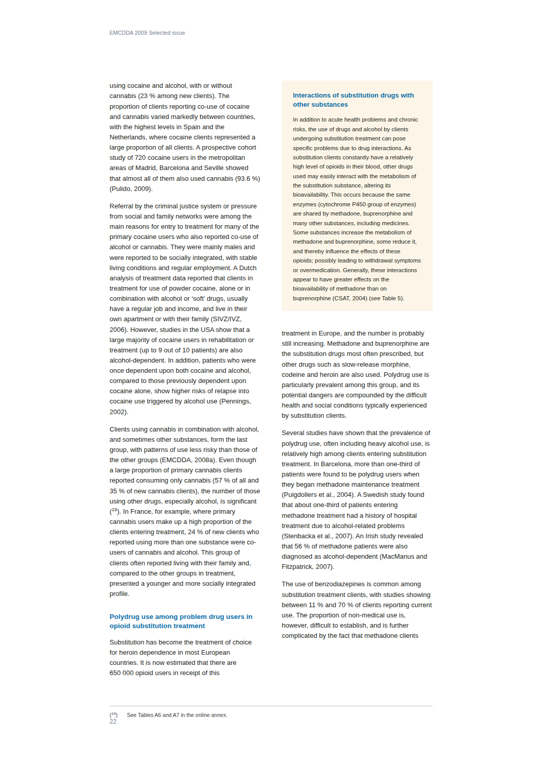EMCDDA 2009 Selected issue
using cocaine and alcohol, with or without cannabis (23 % among new clients). The proportion of clients reporting co-use of cocaine and cannabis varied markedly between countries, with the highest levels in Spain and the Netherlands, where cocaine clients represented a large proportion of all clients. A prospective cohort study of 720 cocaine users in the metropolitan areas of Madrid, Barcelona and Seville showed that almost all of them also used cannabis (93.6 %) (Pulido, 2009).
Referral by the criminal justice system or pressure from social and family networks were among the main reasons for entry to treatment for many of the primary cocaine users who also reported co-use of alcohol or cannabis. They were mainly males and were reported to be socially integrated, with stable living conditions and regular employment. A Dutch analysis of treatment data reported that clients in treatment for use of powder cocaine, alone or in combination with alcohol or ‘soft’ drugs, usually have a regular job and income, and live in their own apartment or with their family (SIVZ/IVZ, 2006). However, studies in the USA show that a large majority of cocaine users in rehabilitation or treatment (up to 9 out of 10 patients) are also alcohol-dependent. In addition, patients who were once dependent upon both cocaine and alcohol, compared to those previously dependent upon cocaine alone, show higher risks of relapse into cocaine use triggered by alcohol use (Pennings, 2002).
Clients using cannabis in combination with alcohol, and sometimes other substances, form the last group, with patterns of use less risky than those of the other groups (EMCDDA, 2008a). Even though a large proportion of primary cannabis clients reported consuming only cannabis (57 % of all and 35 % of new cannabis clients), the number of those using other drugs, especially alcohol, is significant (19). In France, for example, where primary cannabis users make up a high proportion of the clients entering treatment, 24 % of new clients who reported using more than one substance were co-users of cannabis and alcohol. This group of clients often reported living with their family and, compared to the other groups in treatment, presented a younger and more socially integrated profile.
Polydrug use among problem drug users in opioid substitution treatment
Substitution has become the treatment of choice for heroin dependence in most European countries. It is now estimated that there are 650 000 opioid users in receipt of this
Interactions of substitution drugs with other substances
In addition to acute health problems and chronic risks, the use of drugs and alcohol by clients undergoing substitution treatment can pose specific problems due to drug interactions. As substitution clients constantly have a relatively high level of opioids in their blood, other drugs used may easily interact with the metabolism of the substitution substance, altering its bioavailability. This occurs because the same enzymes (cytochrome P450 group of enzymes) are shared by methadone, buprenorphine and many other substances, including medicines. Some substances increase the metabolism of methadone and buprenorphine, some reduce it, and thereby influence the effects of these opioids; possibly leading to withdrawal symptoms or overmedication. Generally, these interactions appear to have greater effects on the bioavailability of methadone than on buprenorphine (CSAT, 2004) (see Table 5).
treatment in Europe, and the number is probably still increasing. Methadone and buprenorphine are the substitution drugs most often prescribed, but other drugs such as slow-release morphine, codeine and heroin are also used. Polydrug use is particularly prevalent among this group, and its potential dangers are compounded by the difficult health and social conditions typically experienced by substitution clients.
Several studies have shown that the prevalence of polydrug use, often including heavy alcohol use, is relatively high among clients entering substitution treatment. In Barcelona, more than one-third of patients were found to be polydrug users when they began methadone maintenance treatment (Puigdollers et al., 2004). A Swedish study found that about one-third of patients entering methadone treatment had a history of hospital treatment due to alcohol-related problems (Stenbacka et al., 2007). An Irish study revealed that 56 % of methadone patients were also diagnosed as alcohol-dependent (MacManus and Fitzpatrick, 2007).
The use of benzodiazepines is common among substitution treatment clients, with studies showing between 11 % and 70 % of clients reporting current use. The proportion of non-medical use is, however, difficult to establish, and is further complicated by the fact that methadone clients
(19) See Tables A6 and A7 in the online annex.
22